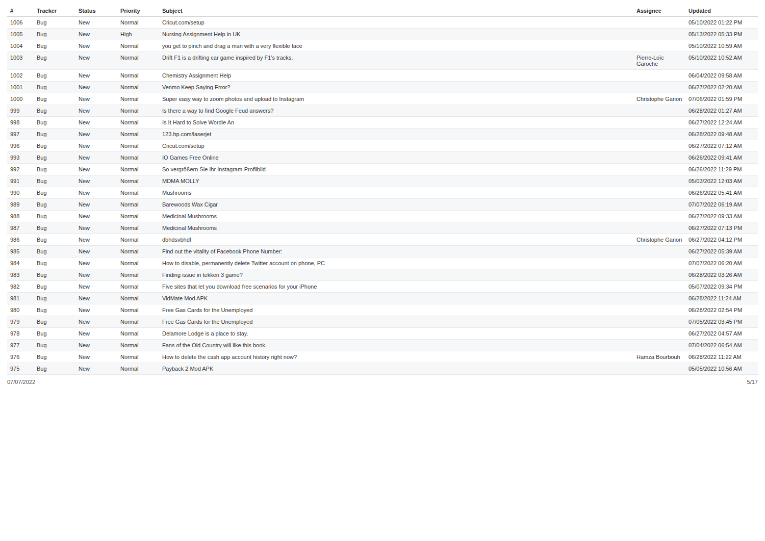| # | Tracker | Status | Priority | Subject | Assignee | Updated |
| --- | --- | --- | --- | --- | --- | --- |
| 1006 | Bug | New | Normal | Cricut.com/setup | | 05/10/2022 01:22 PM |
| 1005 | Bug | New | High | Nursing Assignment Help in UK | | 05/13/2022 05:33 PM |
| 1004 | Bug | New | Normal | you get to pinch and drag a man with a very flexible face | | 05/10/2022 10:59 AM |
| 1003 | Bug | New | Normal | Drift F1 is a drifting car game inspired by F1's tracks. | Pierre-Loïc Garoche | 05/10/2022 10:52 AM |
| 1002 | Bug | New | Normal | Chemistry Assignment Help | | 06/04/2022 09:58 AM |
| 1001 | Bug | New | Normal | Venmo Keep Saying Error? | | 06/27/2022 02:20 AM |
| 1000 | Bug | New | Normal | Super easy way to zoom photos and upload to Instagram | Christophe Garion | 07/06/2022 01:59 PM |
| 999 | Bug | New | Normal | Is there a way to find Google Feud answers? | | 06/28/2022 01:27 AM |
| 998 | Bug | New | Normal | Is It Hard to Solve Wordle An | | 06/27/2022 12:24 AM |
| 997 | Bug | New | Normal | 123.hp.com/laserjet | | 06/28/2022 09:48 AM |
| 996 | Bug | New | Normal | Cricut.com/setup | | 06/27/2022 07:12 AM |
| 993 | Bug | New | Normal | IO Games Free Online | | 06/26/2022 09:41 AM |
| 992 | Bug | New | Normal | So vergrößern Sie Ihr Instagram-Profilbild | | 06/26/2022 11:29 PM |
| 991 | Bug | New | Normal | MDMA MOLLY | | 05/03/2022 12:03 AM |
| 990 | Bug | New | Normal | Mushrooms | | 06/26/2022 05:41 AM |
| 989 | Bug | New | Normal | Barewoods Wax Cigar | | 07/07/2022 06:19 AM |
| 988 | Bug | New | Normal | Medicinal Mushrooms | | 06/27/2022 09:33 AM |
| 987 | Bug | New | Normal | Medicinal Mushrooms | | 06/27/2022 07:13 PM |
| 986 | Bug | New | Normal | dbhdsvbhdf | Christophe Garion | 06/27/2022 04:12 PM |
| 985 | Bug | New | Normal | Find out the vitality of Facebook Phone Number: | | 06/27/2022 05:39 AM |
| 984 | Bug | New | Normal | How to disable, permanently delete Twitter account on phone, PC | | 07/07/2022 06:20 AM |
| 983 | Bug | New | Normal | Finding issue in tekken 3 game? | | 06/28/2022 03:26 AM |
| 982 | Bug | New | Normal | Five sites that let you download free scenarios for your iPhone | | 05/07/2022 09:34 PM |
| 981 | Bug | New | Normal | VidMate Mod APK | | 06/28/2022 11:24 AM |
| 980 | Bug | New | Normal | Free Gas Cards for the Unemployed | | 06/28/2022 02:54 PM |
| 979 | Bug | New | Normal | Free Gas Cards for the Unemployed | | 07/05/2022 03:45 PM |
| 978 | Bug | New | Normal | Delamore Lodge is a place to stay. | | 06/27/2022 04:57 AM |
| 977 | Bug | New | Normal | Fans of the Old Country will like this book. | | 07/04/2022 06:54 AM |
| 976 | Bug | New | Normal | How to delete the cash app account history right now? | Hamza Bourbouh | 06/28/2022 11:22 AM |
| 975 | Bug | New | Normal | Payback 2 Mod APK | | 05/05/2022 10:56 AM |
07/07/2022 5/17